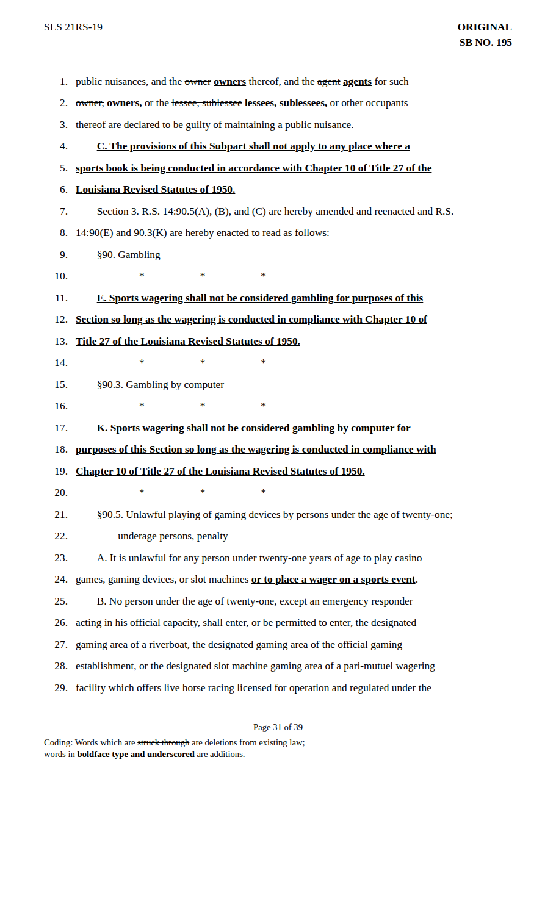SLS 21RS-19
ORIGINAL SB NO. 195
public nuisances, and the owner owners thereof, and the agent agents for such
owner, owners, or the lessee, sublessee lessees, sublessees, or other occupants
thereof are declared to be guilty of maintaining a public nuisance.
C. The provisions of this Subpart shall not apply to any place where a
sports book is being conducted in accordance with Chapter 10 of Title 27 of the
Louisiana Revised Statutes of 1950.
Section 3. R.S. 14:90.5(A), (B), and (C) are hereby amended and reenacted and R.S.
14:90(E) and 90.3(K) are hereby enacted to read as follows:
§90. Gambling
* * *
E. Sports wagering shall not be considered gambling for purposes of this
Section so long as the wagering is conducted in compliance with Chapter 10 of
Title 27 of the Louisiana Revised Statutes of 1950.
* * *
§90.3. Gambling by computer
* * *
K. Sports wagering shall not be considered gambling by computer for
purposes of this Section so long as the wagering is conducted in compliance with
Chapter 10 of Title 27 of the Louisiana Revised Statutes of 1950.
* * *
§90.5. Unlawful playing of gaming devices by persons under the age of twenty-one;
underage persons, penalty
A. It is unlawful for any person under twenty-one years of age to play casino
games, gaming devices, or slot machines or to place a wager on a sports event.
B. No person under the age of twenty-one, except an emergency responder
acting in his official capacity, shall enter, or be permitted to enter, the designated
gaming area of a riverboat, the designated gaming area of the official gaming
establishment, or the designated slot machine gaming area of a pari-mutuel wagering
facility which offers live horse racing licensed for operation and regulated under the
Page 31 of 39
Coding: Words which are struck through are deletions from existing law;
words in boldface type and underscored are additions.